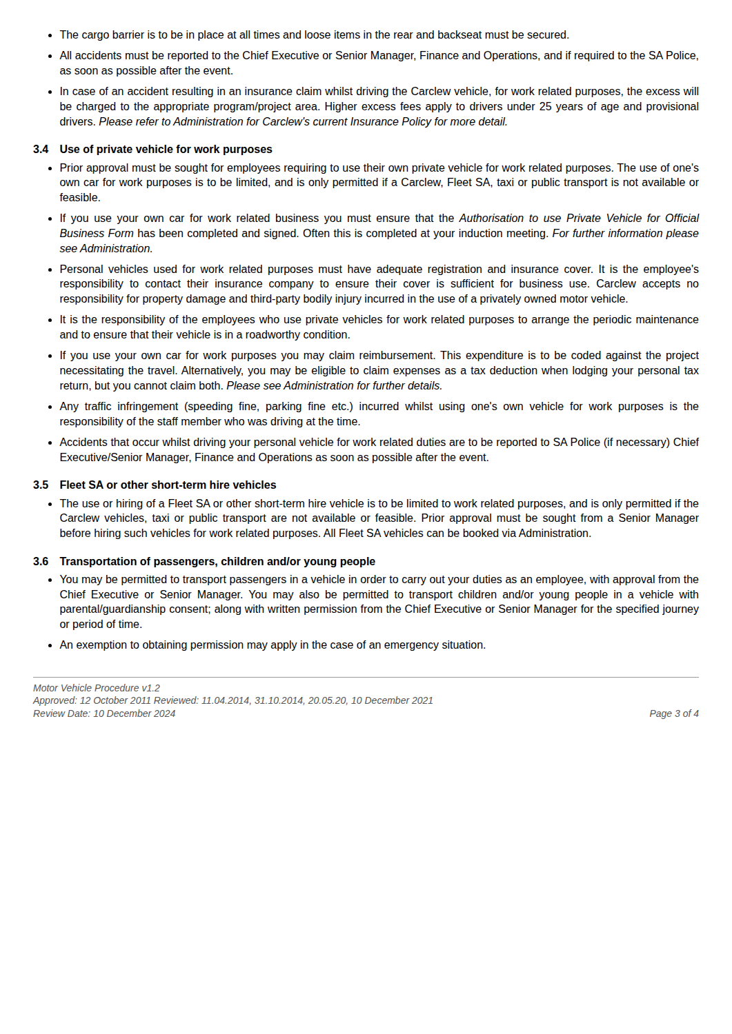The cargo barrier is to be in place at all times and loose items in the rear and backseat must be secured.
All accidents must be reported to the Chief Executive or Senior Manager, Finance and Operations, and if required to the SA Police, as soon as possible after the event.
In case of an accident resulting in an insurance claim whilst driving the Carclew vehicle, for work related purposes, the excess will be charged to the appropriate program/project area. Higher excess fees apply to drivers under 25 years of age and provisional drivers. Please refer to Administration for Carclew's current Insurance Policy for more detail.
3.4 Use of private vehicle for work purposes
Prior approval must be sought for employees requiring to use their own private vehicle for work related purposes. The use of one's own car for work purposes is to be limited, and is only permitted if a Carclew, Fleet SA, taxi or public transport is not available or feasible.
If you use your own car for work related business you must ensure that the Authorisation to use Private Vehicle for Official Business Form has been completed and signed. Often this is completed at your induction meeting. For further information please see Administration.
Personal vehicles used for work related purposes must have adequate registration and insurance cover. It is the employee's responsibility to contact their insurance company to ensure their cover is sufficient for business use. Carclew accepts no responsibility for property damage and third-party bodily injury incurred in the use of a privately owned motor vehicle.
It is the responsibility of the employees who use private vehicles for work related purposes to arrange the periodic maintenance and to ensure that their vehicle is in a roadworthy condition.
If you use your own car for work purposes you may claim reimbursement. This expenditure is to be coded against the project necessitating the travel. Alternatively, you may be eligible to claim expenses as a tax deduction when lodging your personal tax return, but you cannot claim both. Please see Administration for further details.
Any traffic infringement (speeding fine, parking fine etc.) incurred whilst using one's own vehicle for work purposes is the responsibility of the staff member who was driving at the time.
Accidents that occur whilst driving your personal vehicle for work related duties are to be reported to SA Police (if necessary) Chief Executive/Senior Manager, Finance and Operations as soon as possible after the event.
3.5 Fleet SA or other short-term hire vehicles
The use or hiring of a Fleet SA or other short-term hire vehicle is to be limited to work related purposes, and is only permitted if the Carclew vehicles, taxi or public transport are not available or feasible. Prior approval must be sought from a Senior Manager before hiring such vehicles for work related purposes. All Fleet SA vehicles can be booked via Administration.
3.6 Transportation of passengers, children and/or young people
You may be permitted to transport passengers in a vehicle in order to carry out your duties as an employee, with approval from the Chief Executive or Senior Manager. You may also be permitted to transport children and/or young people in a vehicle with parental/guardianship consent; along with written permission from the Chief Executive or Senior Manager for the specified journey or period of time.
An exemption to obtaining permission may apply in the case of an emergency situation.
Motor Vehicle Procedure v1.2 Approved: 12 October 2011 Reviewed: 11.04.2014, 31.10.2014, 20.05.20, 10 December 2021 Review Date: 10 December 2024 Page 3 of 4